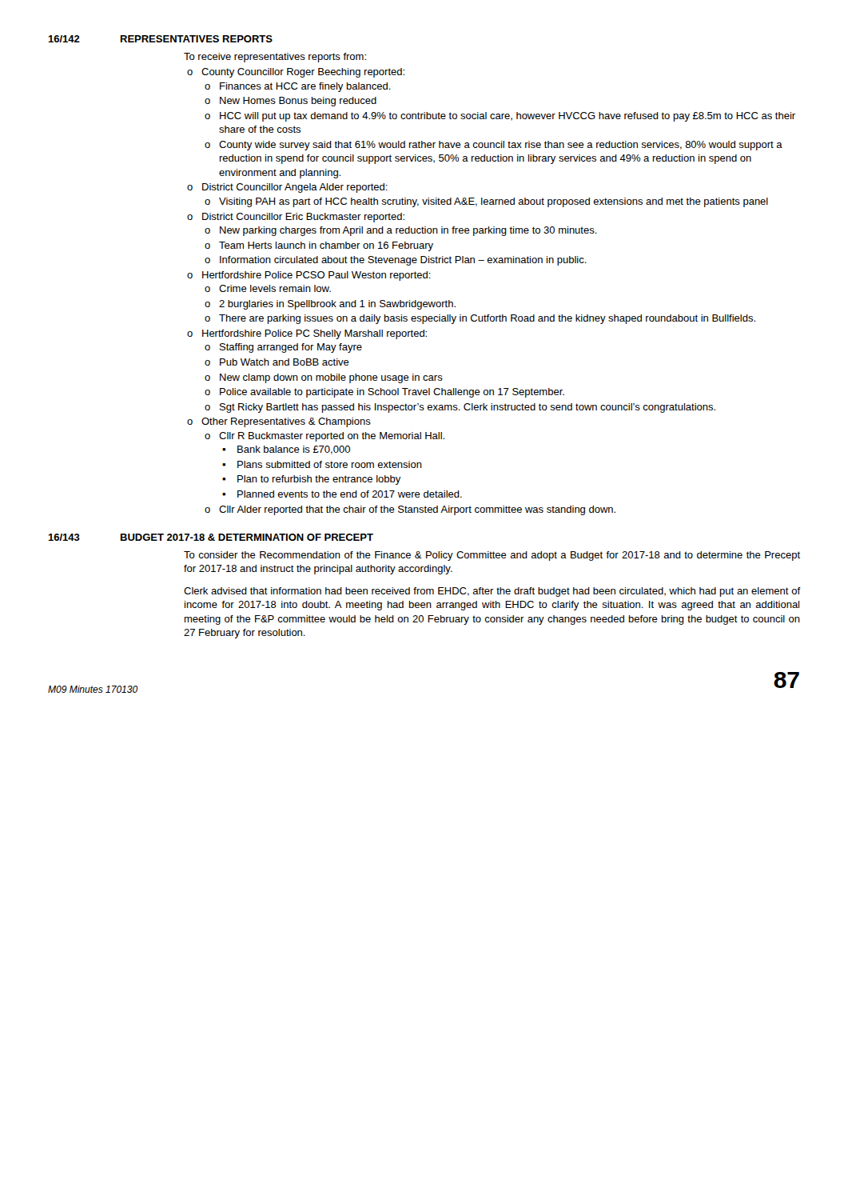16/142
REPRESENTATIVES REPORTS
To receive representatives reports from:
County Councillor Roger Beeching reported:
Finances at HCC are finely balanced.
New Homes Bonus being reduced
HCC will put up tax demand to 4.9% to contribute to social care, however HVCCG have refused to pay £8.5m to HCC as their share of the costs
County wide survey said that 61% would rather have a council tax rise than see a reduction services, 80% would support a reduction in spend for council support services, 50% a reduction in library services and 49% a reduction in spend on environment and planning.
District Councillor Angela Alder reported:
Visiting PAH as part of HCC health scrutiny, visited A&E, learned about proposed extensions and met the patients panel
District Councillor Eric Buckmaster reported:
New parking charges from April and a reduction in free parking time to 30 minutes.
Team Herts launch in chamber on 16 February
Information circulated about the Stevenage District Plan – examination in public.
Hertfordshire Police PCSO Paul Weston reported:
Crime levels remain low.
2 burglaries in Spellbrook and 1 in Sawbridgeworth.
There are parking issues on a daily basis especially in Cutforth Road and the kidney shaped roundabout in Bullfields.
Hertfordshire Police PC Shelly Marshall reported:
Staffing arranged for May fayre
Pub Watch and BoBB active
New clamp down on mobile phone usage in cars
Police available to participate in School Travel Challenge on 17 September.
Sgt Ricky Bartlett has passed his Inspector’s exams. Clerk instructed to send town council’s congratulations.
Other Representatives & Champions
Cllr R Buckmaster reported on the Memorial Hall.
Bank balance is £70,000
Plans submitted of store room extension
Plan to refurbish the entrance lobby
Planned events to the end of 2017 were detailed.
Cllr Alder reported that the chair of the Stansted Airport committee was standing down.
16/143
BUDGET 2017-18 & DETERMINATION OF PRECEPT
To consider the Recommendation of the Finance & Policy Committee and adopt a Budget for 2017-18 and to determine the Precept for 2017-18 and instruct the principal authority accordingly.
Clerk advised that information had been received from EHDC, after the draft budget had been circulated, which had put an element of income for 2017-18 into doubt. A meeting had been arranged with EHDC to clarify the situation. It was agreed that an additional meeting of the F&P committee would be held on 20 February to consider any changes needed before bring the budget to council on 27 February for resolution.
M09 Minutes 170130
87